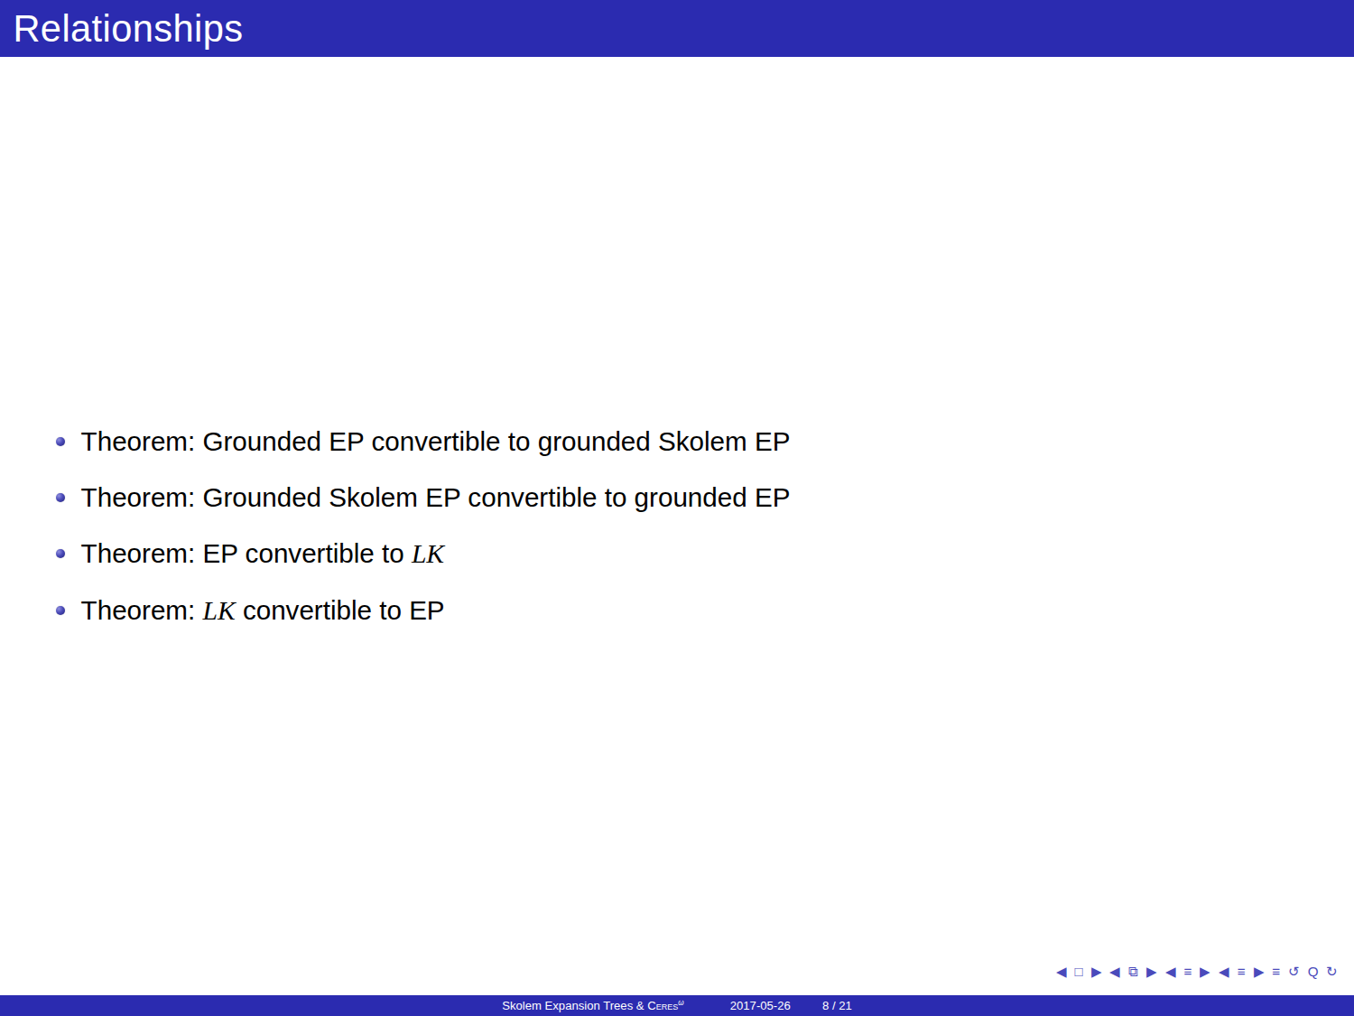Relationships
Theorem: Grounded EP convertible to grounded Skolem EP
Theorem: Grounded Skolem EP convertible to grounded EP
Theorem: EP convertible to LK
Theorem: LK convertible to EP
◀□▶ ◀⧉▶ ◀≡▶ ◀≡▶ ≡ ↺Q↻
Skolem Expansion Trees & Ceresω
2017-05-26 8 / 21